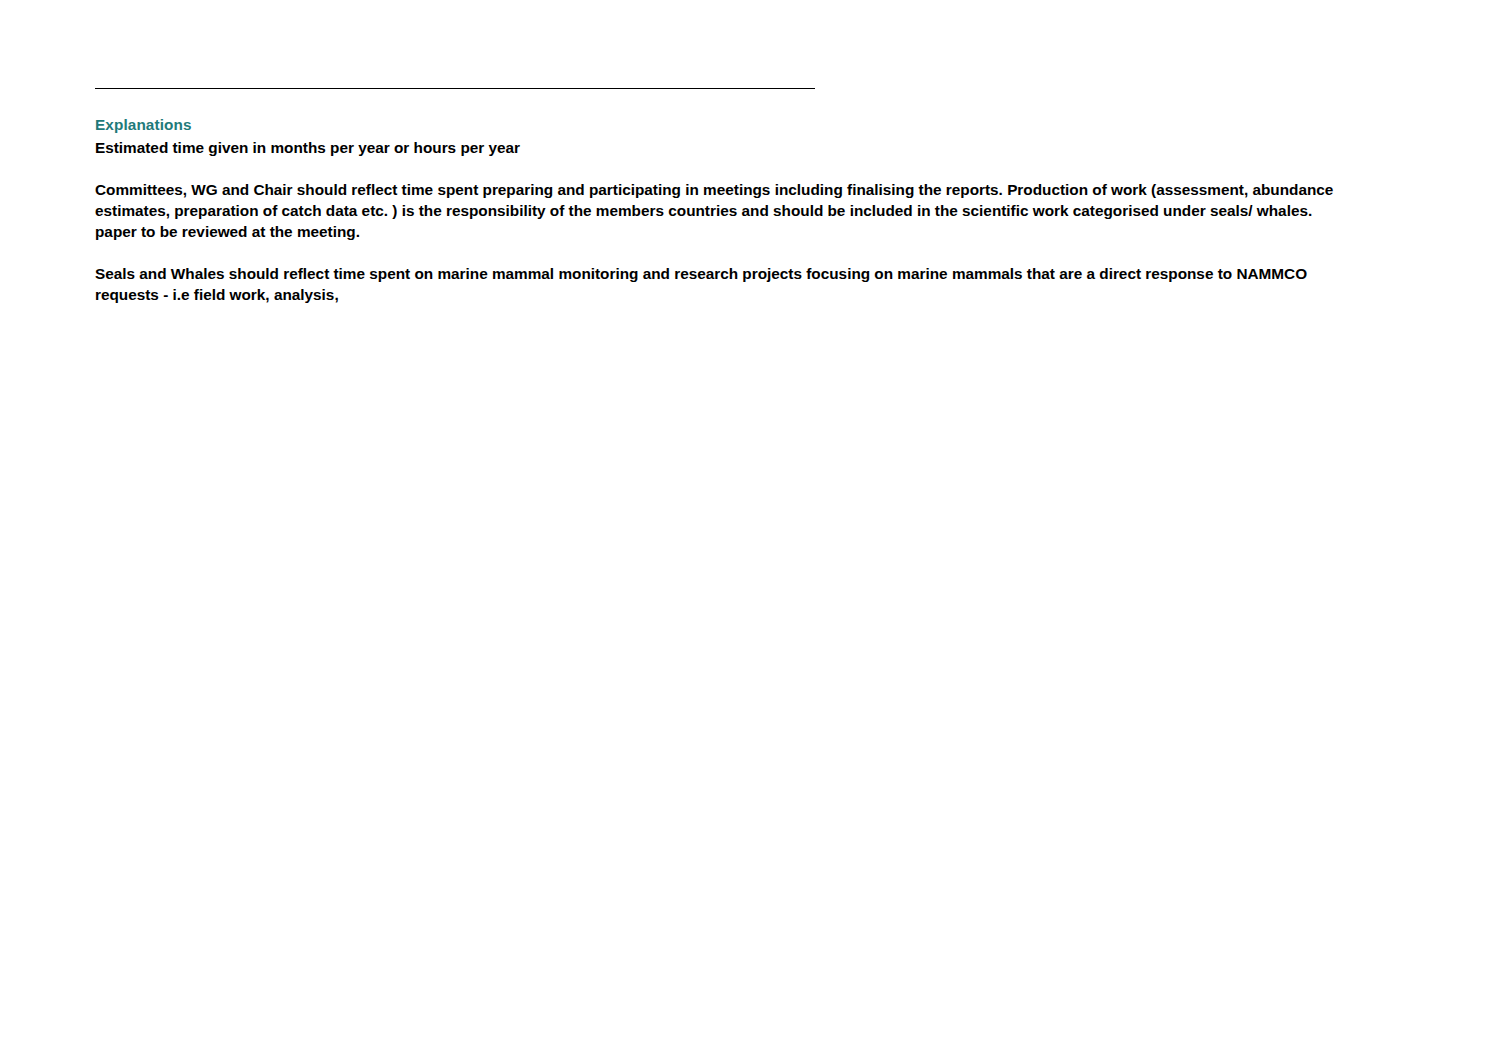Explanations
Estimated time given in months per year or hours per year
Committees, WG and Chair should reflect time spent preparing and participating in meetings including finalising the reports. Production of work (assessment, abundance estimates, preparation of catch data etc. ) is the responsibility of the members countries and should be included in the scientific work categorised under seals/ whales. paper to be reviewed at the meeting.
Seals and Whales should reflect time spent on marine mammal monitoring and research projects focusing on marine mammals that are a direct response to NAMMCO requests - i.e field work, analysis,